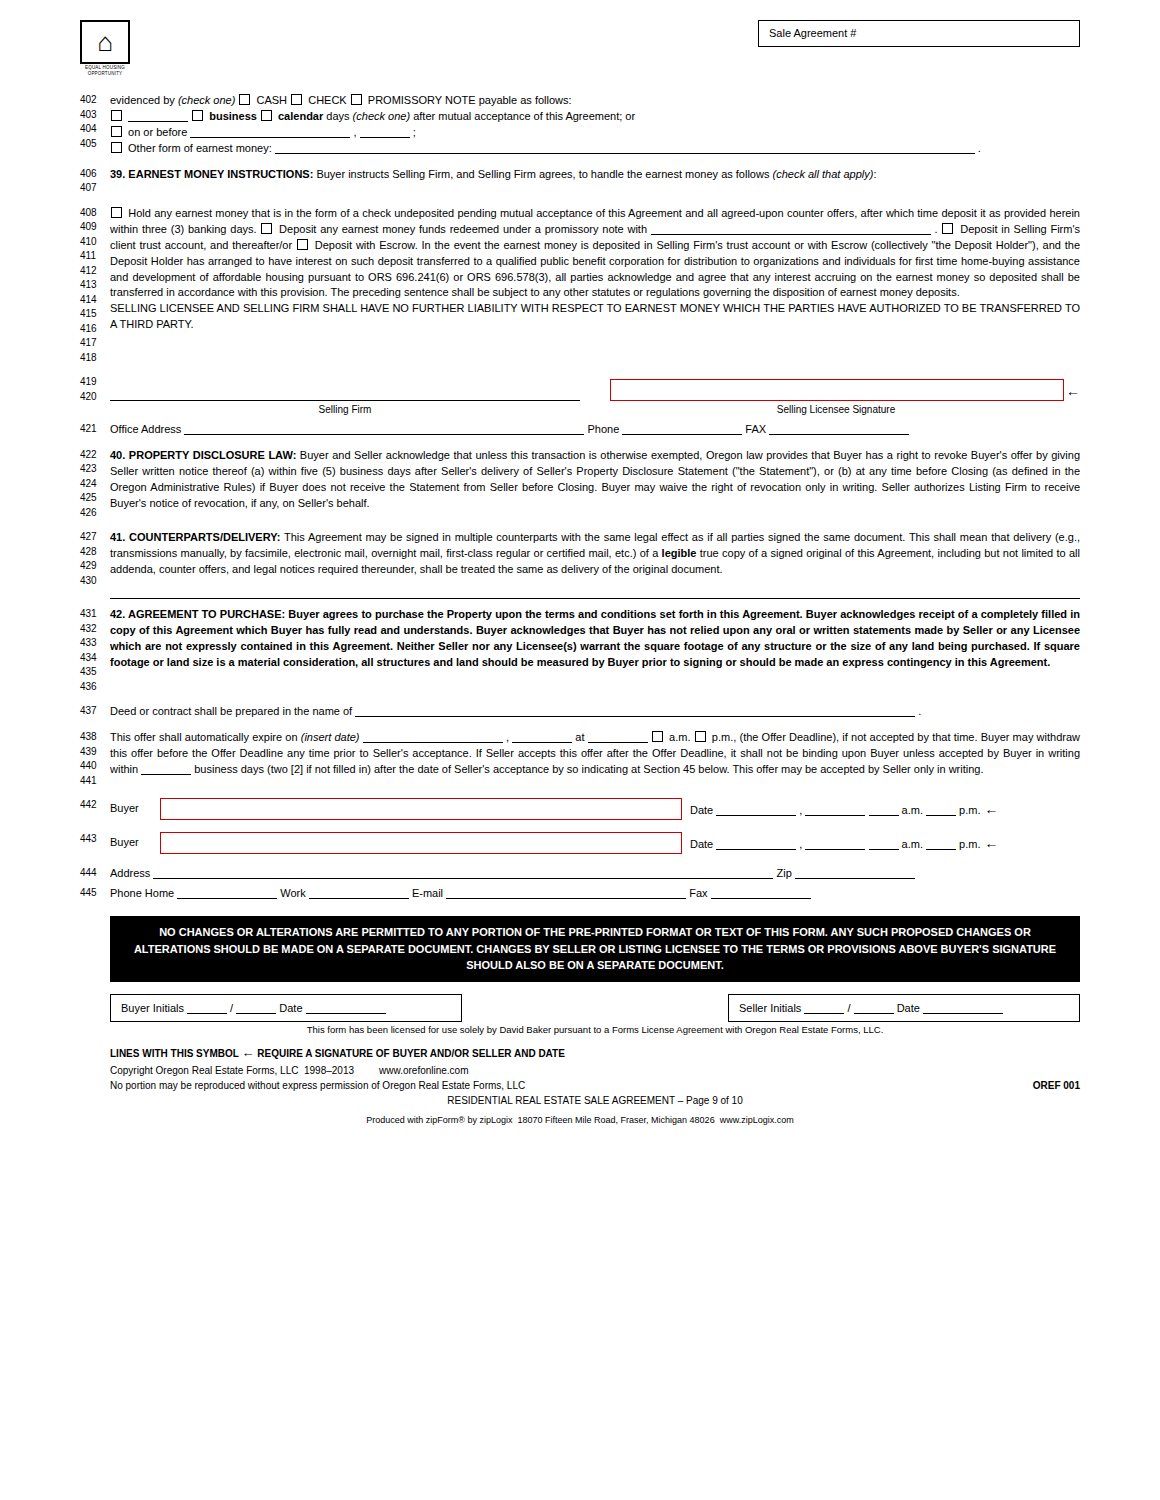⌂
EQUAL HOUSING
OPPORTUNITY
Sale Agreement #
402
403
404
405
evidenced by (check one) CASH CHECK PROMISSORY NOTE payable as follows:
business calendar days (check one) after mutual acceptance of this Agreement; or
on or before , ;
Other form of earnest money: .
406
407
39. EARNEST MONEY INSTRUCTIONS: Buyer instructs Selling Firm, and Selling Firm agrees, to handle the earnest money as follows (check all that apply):
408
409
410
411
412
413
414
415
416
417
418
Hold any earnest money that is in the form of a check undeposited pending mutual acceptance of this Agreement and all agreed-upon counter offers, after which time deposit it as provided herein within three (3) banking days. Deposit any earnest money funds redeemed under a promissory note with . Deposit in Selling Firm's client trust account, and thereafter/or Deposit with Escrow. In the event the earnest money is deposited in Selling Firm's trust account or with Escrow (collectively "the Deposit Holder"), and the Deposit Holder has arranged to have interest on such deposit transferred to a qualified public benefit corporation for distribution to organizations and individuals for first time home-buying assistance and development of affordable housing pursuant to ORS 696.241(6) or ORS 696.578(3), all parties acknowledge and agree that any interest accruing on the earnest money so deposited shall be transferred in accordance with this provision. The preceding sentence shall be subject to any other statutes or regulations governing the disposition of earnest money deposits.
SELLING LICENSEE AND SELLING FIRM SHALL HAVE NO FURTHER LIABILITY WITH RESPECT TO EARNEST MONEY WHICH THE PARTIES HAVE AUTHORIZED TO BE TRANSFERRED TO A THIRD PARTY.
419
420
Selling Firm
Selling Licensee Signature
←
421
Office Address Phone FAX
422
423
424
425
426
40. PROPERTY DISCLOSURE LAW: Buyer and Seller acknowledge that unless this transaction is otherwise exempted, Oregon law provides that Buyer has a right to revoke Buyer's offer by giving Seller written notice thereof (a) within five (5) business days after Seller's delivery of Seller's Property Disclosure Statement ("the Statement"), or (b) at any time before Closing (as defined in the Oregon Administrative Rules) if Buyer does not receive the Statement from Seller before Closing. Buyer may waive the right of revocation only in writing. Seller authorizes Listing Firm to receive Buyer's notice of revocation, if any, on Seller's behalf.
427
428
429
430
41. COUNTERPARTS/DELIVERY: This Agreement may be signed in multiple counterparts with the same legal effect as if all parties signed the same document. This shall mean that delivery (e.g., transmissions manually, by facsimile, electronic mail, overnight mail, first-class regular or certified mail, etc.) of a legible true copy of a signed original of this Agreement, including but not limited to all addenda, counter offers, and legal notices required thereunder, shall be treated the same as delivery of the original document.
431
432
433
434
435
436
42. AGREEMENT TO PURCHASE: Buyer agrees to purchase the Property upon the terms and conditions set forth in this Agreement. Buyer acknowledges receipt of a completely filled in copy of this Agreement which Buyer has fully read and understands. Buyer acknowledges that Buyer has not relied upon any oral or written statements made by Seller or any Licensee which are not expressly contained in this Agreement. Neither Seller nor any Licensee(s) warrant the square footage of any structure or the size of any land being purchased. If square footage or land size is a material consideration, all structures and land should be measured by Buyer prior to signing or should be made an express contingency in this Agreement.
437
Deed or contract shall be prepared in the name of .
438
439
440
441
This offer shall automatically expire on (insert date) , at a.m. p.m., (the Offer Deadline), if not accepted by that time. Buyer may withdraw this offer before the Offer Deadline any time prior to Seller's acceptance. If Seller accepts this offer after the Offer Deadline, it shall not be binding upon Buyer unless accepted by Buyer in writing within business days (two [2] if not filled in) after the date of Seller's acceptance by so indicating at Section 45 below. This offer may be accepted by Seller only in writing.
442
Buyer
Date , a.m. p.m.←
443
Buyer
Date , a.m. p.m.←
444
Address Zip
445
Phone Home Work E-mail Fax
NO CHANGES OR ALTERATIONS ARE PERMITTED TO ANY PORTION OF THE PRE-PRINTED FORMAT OR TEXT OF THIS FORM. ANY SUCH PROPOSED CHANGES OR ALTERATIONS SHOULD BE MADE ON A SEPARATE DOCUMENT. CHANGES BY SELLER OR LISTING LICENSEE TO THE TERMS OR PROVISIONS ABOVE BUYER'S SIGNATURE SHOULD ALSO BE ON A SEPARATE DOCUMENT.
Buyer Initials / Date
Seller Initials / Date
This form has been licensed for use solely by David Baker pursuant to a Forms License Agreement with Oregon Real Estate Forms, LLC.
LINES WITH THIS SYMBOL ← REQUIRE A SIGNATURE OF BUYER AND/OR SELLER AND DATE
Copyright Oregon Real Estate Forms, LLC 1998–2013 www.orefonline.com
No portion may be reproduced without express permission of Oregon Real Estate Forms, LLC
OREF 001
RESIDENTIAL REAL ESTATE SALE AGREEMENT – Page 9 of 10
Produced with zipForm® by zipLogix 18070 Fifteen Mile Road, Fraser, Michigan 48026 www.zipLogix.com